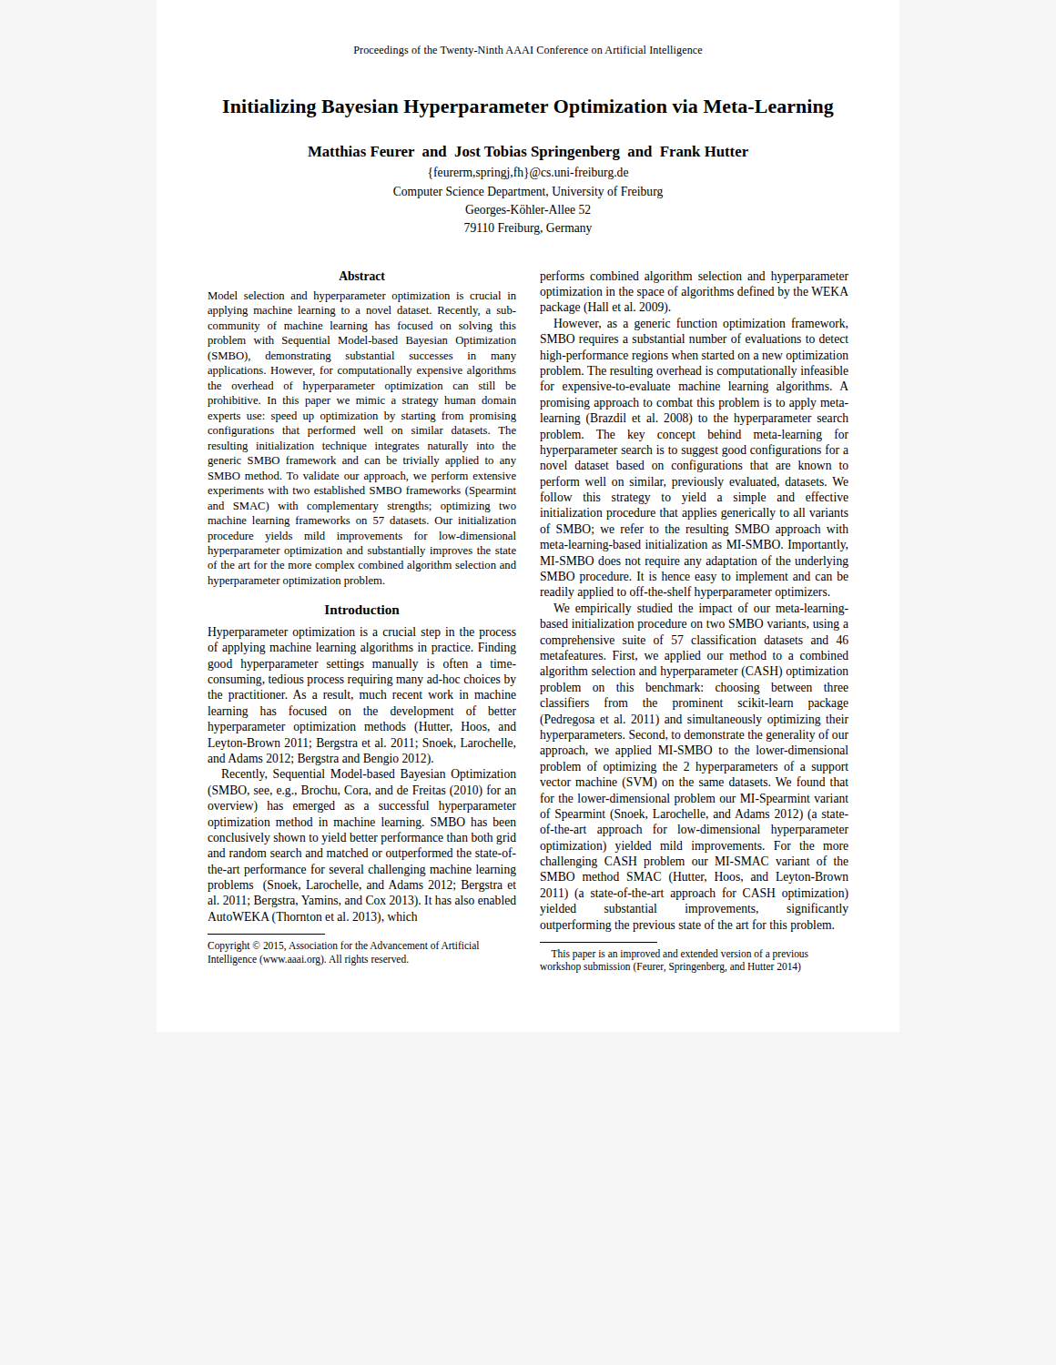Proceedings of the Twenty-Ninth AAAI Conference on Artificial Intelligence
Initializing Bayesian Hyperparameter Optimization via Meta-Learning
Matthias Feurer and Jost Tobias Springenberg and Frank Hutter
{feurerm,springj,fh}@cs.uni-freiburg.de
Computer Science Department, University of Freiburg
Georges-Köhler-Allee 52
79110 Freiburg, Germany
Abstract
Model selection and hyperparameter optimization is crucial in applying machine learning to a novel dataset. Recently, a sub-community of machine learning has focused on solving this problem with Sequential Model-based Bayesian Optimization (SMBO), demonstrating substantial successes in many applications. However, for computationally expensive algorithms the overhead of hyperparameter optimization can still be prohibitive. In this paper we mimic a strategy human domain experts use: speed up optimization by starting from promising configurations that performed well on similar datasets. The resulting initialization technique integrates naturally into the generic SMBO framework and can be trivially applied to any SMBO method. To validate our approach, we perform extensive experiments with two established SMBO frameworks (Spearmint and SMAC) with complementary strengths; optimizing two machine learning frameworks on 57 datasets. Our initialization procedure yields mild improvements for low-dimensional hyperparameter optimization and substantially improves the state of the art for the more complex combined algorithm selection and hyperparameter optimization problem.
Introduction
Hyperparameter optimization is a crucial step in the process of applying machine learning algorithms in practice. Finding good hyperparameter settings manually is often a time-consuming, tedious process requiring many ad-hoc choices by the practitioner. As a result, much recent work in machine learning has focused on the development of better hyperparameter optimization methods (Hutter, Hoos, and Leyton-Brown 2011; Bergstra et al. 2011; Snoek, Larochelle, and Adams 2012; Bergstra and Bengio 2012).
Recently, Sequential Model-based Bayesian Optimization (SMBO, see, e.g., Brochu, Cora, and de Freitas (2010) for an overview) has emerged as a successful hyperparameter optimization method in machine learning. SMBO has been conclusively shown to yield better performance than both grid and random search and matched or outperformed the state-of-the-art performance for several challenging machine learning problems (Snoek, Larochelle, and Adams 2012; Bergstra et al. 2011; Bergstra, Yamins, and Cox 2013). It has also enabled AutoWEKA (Thornton et al. 2013), which
Copyright © 2015, Association for the Advancement of Artificial Intelligence (www.aaai.org). All rights reserved.
performs combined algorithm selection and hyperparameter optimization in the space of algorithms defined by the WEKA package (Hall et al. 2009).
However, as a generic function optimization framework, SMBO requires a substantial number of evaluations to detect high-performance regions when started on a new optimization problem. The resulting overhead is computationally infeasible for expensive-to-evaluate machine learning algorithms. A promising approach to combat this problem is to apply meta-learning (Brazdil et al. 2008) to the hyperparameter search problem. The key concept behind meta-learning for hyperparameter search is to suggest good configurations for a novel dataset based on configurations that are known to perform well on similar, previously evaluated, datasets. We follow this strategy to yield a simple and effective initialization procedure that applies generically to all variants of SMBO; we refer to the resulting SMBO approach with meta-learning-based initialization as MI-SMBO. Importantly, MI-SMBO does not require any adaptation of the underlying SMBO procedure. It is hence easy to implement and can be readily applied to off-the-shelf hyperparameter optimizers.
We empirically studied the impact of our meta-learning-based initialization procedure on two SMBO variants, using a comprehensive suite of 57 classification datasets and 46 metafeatures. First, we applied our method to a combined algorithm selection and hyperparameter (CASH) optimization problem on this benchmark: choosing between three classifiers from the prominent scikit-learn package (Pedregosa et al. 2011) and simultaneously optimizing their hyperparameters. Second, to demonstrate the generality of our approach, we applied MI-SMBO to the lower-dimensional problem of optimizing the 2 hyperparameters of a support vector machine (SVM) on the same datasets. We found that for the lower-dimensional problem our MI-Spearmint variant of Spearmint (Snoek, Larochelle, and Adams 2012) (a state-of-the-art approach for low-dimensional hyperparameter optimization) yielded mild improvements. For the more challenging CASH problem our MI-SMAC variant of the SMBO method SMAC (Hutter, Hoos, and Leyton-Brown 2011) (a state-of-the-art approach for CASH optimization) yielded substantial improvements, significantly outperforming the previous state of the art for this problem.
This paper is an improved and extended version of a previous workshop submission (Feurer, Springenberg, and Hutter 2014)